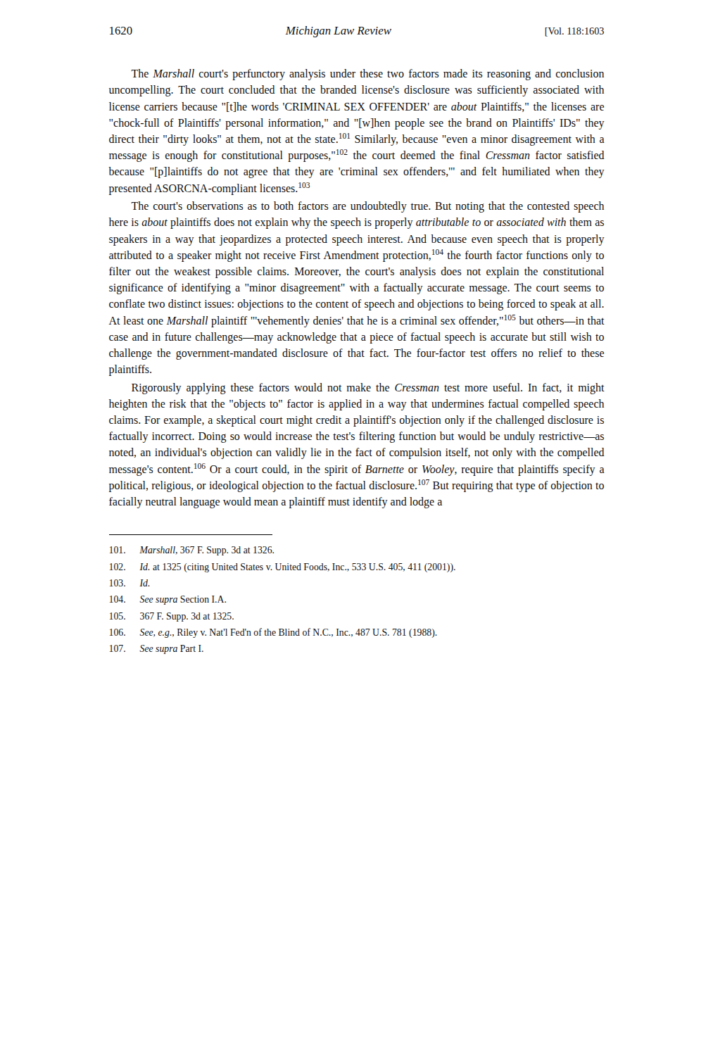1620 Michigan Law Review [Vol. 118:1603
The Marshall court's perfunctory analysis under these two factors made its reasoning and conclusion uncompelling. The court concluded that the branded license's disclosure was sufficiently associated with license carriers because "[t]he words 'CRIMINAL SEX OFFENDER' are about Plaintiffs," the licenses are "chock-full of Plaintiffs' personal information," and "[w]hen people see the brand on Plaintiffs' IDs" they direct their "dirty looks" at them, not at the state.101 Similarly, because "even a minor disagreement with a message is enough for constitutional purposes,"102 the court deemed the final Cressman factor satisfied because "[p]laintiffs do not agree that they are 'criminal sex offenders,'" and felt humiliated when they presented ASORCNA-compliant licenses.103
The court's observations as to both factors are undoubtedly true. But noting that the contested speech here is about plaintiffs does not explain why the speech is properly attributable to or associated with them as speakers in a way that jeopardizes a protected speech interest. And because even speech that is properly attributed to a speaker might not receive First Amendment protection,104 the fourth factor functions only to filter out the weakest possible claims. Moreover, the court's analysis does not explain the constitutional significance of identifying a "minor disagreement" with a factually accurate message. The court seems to conflate two distinct issues: objections to the content of speech and objections to being forced to speak at all. At least one Marshall plaintiff "'vehemently denies' that he is a criminal sex offender,"105 but others—in that case and in future challenges—may acknowledge that a piece of factual speech is accurate but still wish to challenge the government-mandated disclosure of that fact. The four-factor test offers no relief to these plaintiffs.
Rigorously applying these factors would not make the Cressman test more useful. In fact, it might heighten the risk that the "objects to" factor is applied in a way that undermines factual compelled speech claims. For example, a skeptical court might credit a plaintiff's objection only if the challenged disclosure is factually incorrect. Doing so would increase the test's filtering function but would be unduly restrictive—as noted, an individual's objection can validly lie in the fact of compulsion itself, not only with the compelled message's content.106 Or a court could, in the spirit of Barnette or Wooley, require that plaintiffs specify a political, religious, or ideological objection to the factual disclosure.107 But requiring that type of objection to facially neutral language would mean a plaintiff must identify and lodge a
101. Marshall, 367 F. Supp. 3d at 1326.
102. Id. at 1325 (citing United States v. United Foods, Inc., 533 U.S. 405, 411 (2001)).
103. Id.
104. See supra Section I.A.
105. 367 F. Supp. 3d at 1325.
106. See, e.g., Riley v. Nat'l Fed'n of the Blind of N.C., Inc., 487 U.S. 781 (1988).
107. See supra Part I.